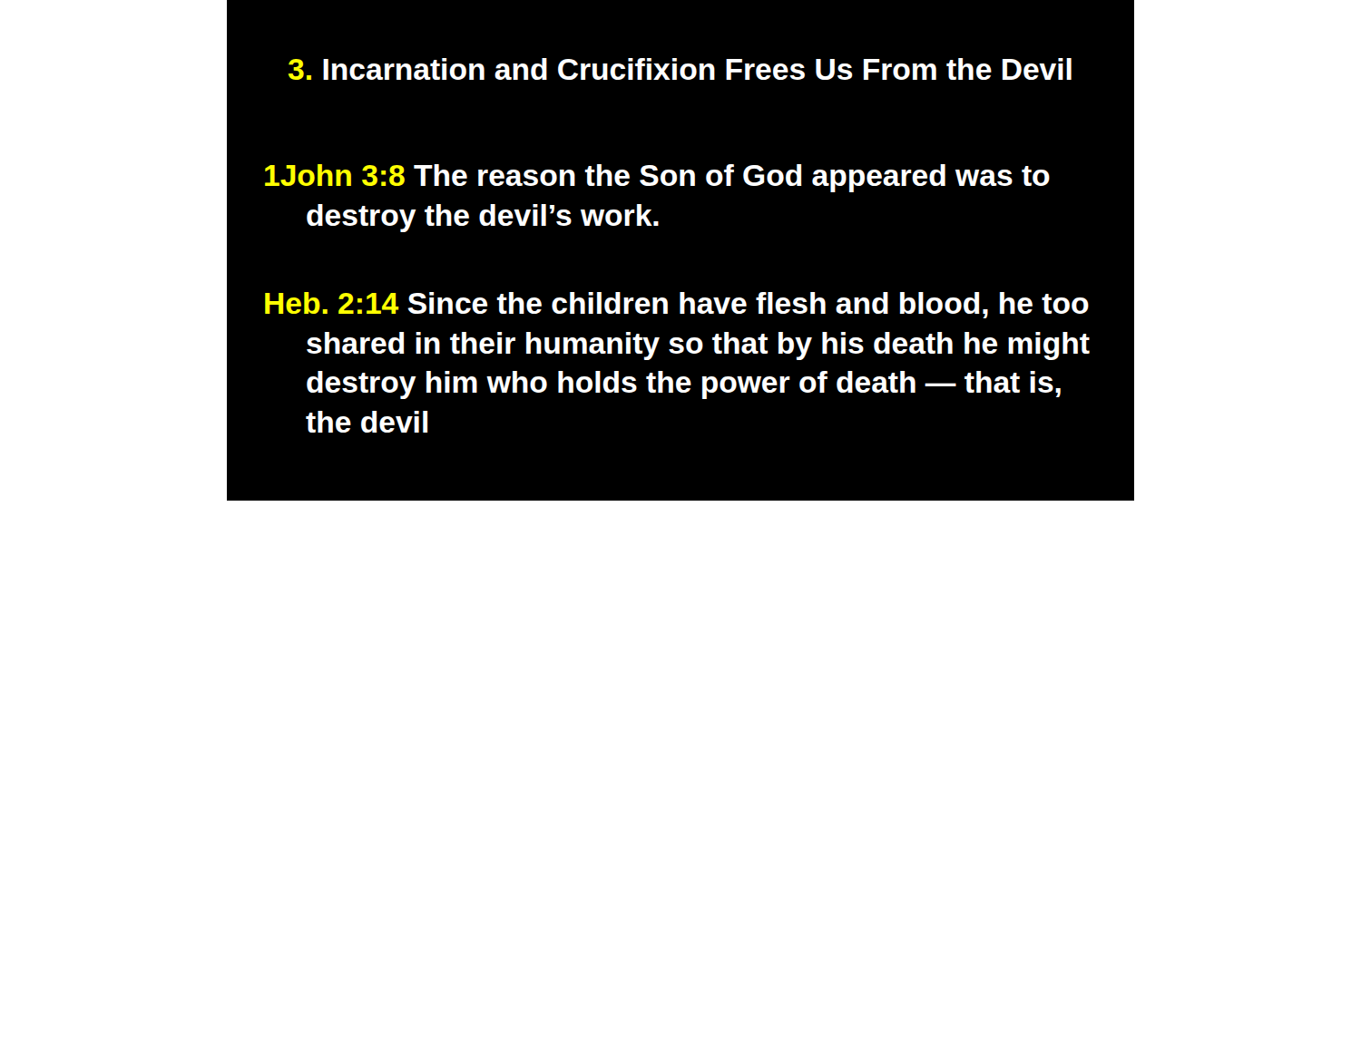3. Incarnation and Crucifixion Frees Us From the Devil
1John 3:8 The reason the Son of God appeared was to destroy the devil’s work.
Heb. 2:14 Since the children have flesh and blood, he too shared in their humanity so that by his death he might destroy him who holds the power of death — that is, the devil